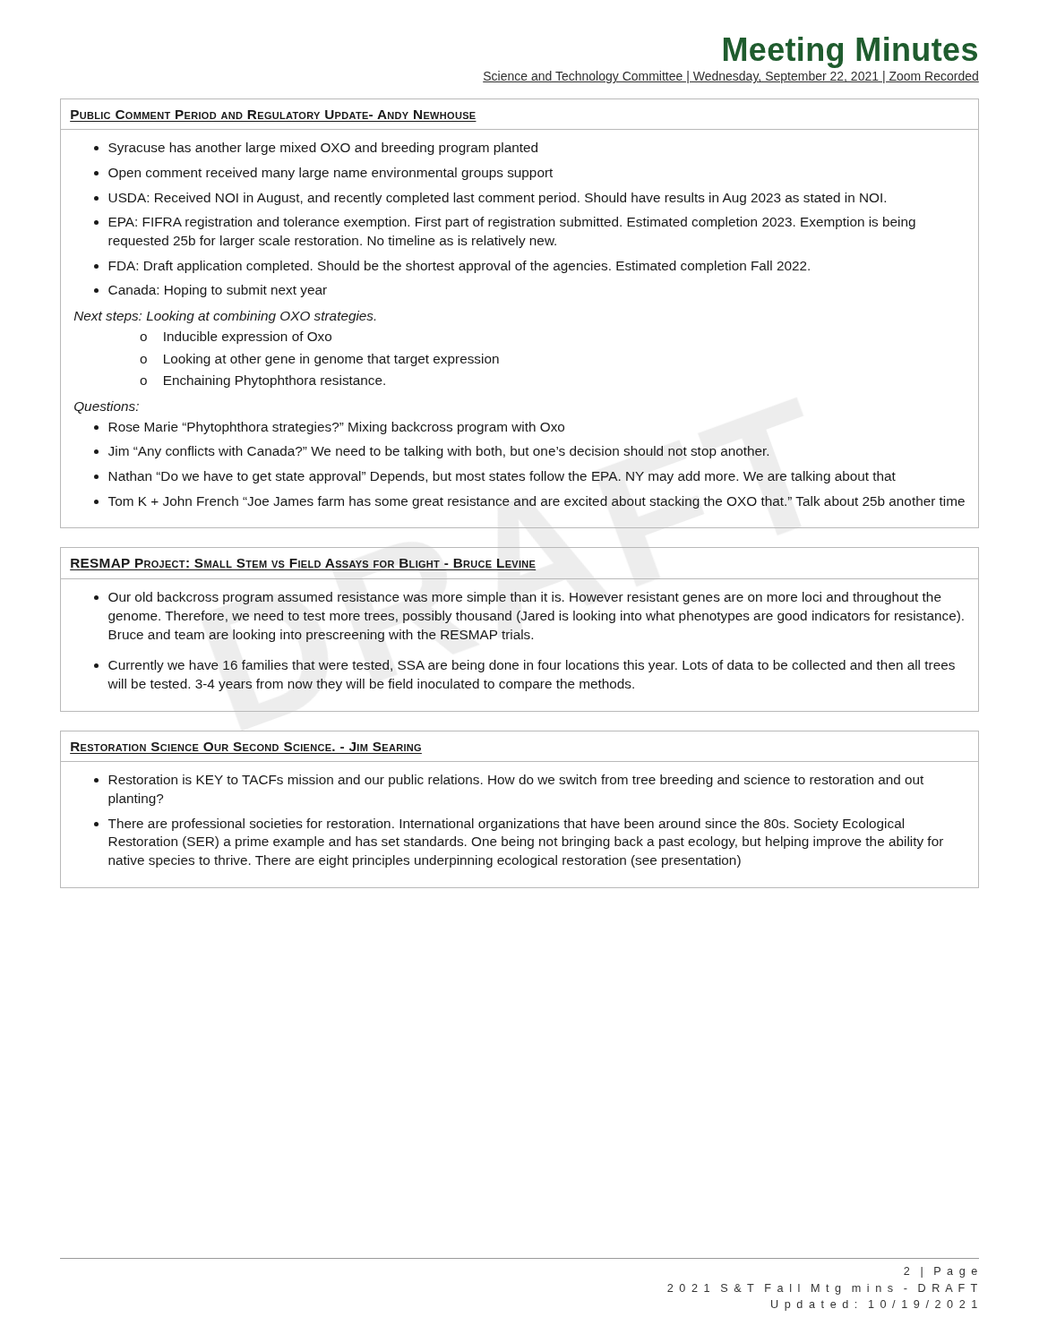DRAFT
Meeting Minutes
Science and Technology Committee | Wednesday, September 22, 2021 | Zoom Recorded
Public Comment Period and Regulatory Update- Andy Newhouse
Syracuse has another large mixed OXO and breeding program planted
Open comment received many large name environmental groups support
USDA: Received NOI in August, and recently completed last comment period. Should have results in Aug 2023 as stated in NOI.
EPA: FIFRA registration and tolerance exemption. First part of registration submitted. Estimated completion 2023. Exemption is being requested 25b for larger scale restoration. No timeline as is relatively new.
FDA: Draft application completed. Should be the shortest approval of the agencies. Estimated completion Fall 2022.
Canada: Hoping to submit next year
Next steps: Looking at combining OXO strategies.
o Inducible expression of Oxo
o Looking at other gene in genome that target expression
o Enchaining Phytophthora resistance.
Questions:
Rose Marie “Phytophthora strategies?” Mixing backcross program with Oxo
Jim “Any conflicts with Canada?” We need to be talking with both, but one’s decision should not stop another.
Nathan “Do we have to get state approval” Depends, but most states follow the EPA. NY may add more. We are talking about that
Tom K + John French “Joe James farm has some great resistance and are excited about stacking the OXO that.” Talk about 25b another time
RESMAP Project: Small Stem vs Field Assays for Blight - Bruce Levine
Our old backcross program assumed resistance was more simple than it is. However resistant genes are on more loci and throughout the genome. Therefore, we need to test more trees, possibly thousand (Jared is looking into what phenotypes are good indicators for resistance). Bruce and team are looking into prescreening with the RESMAP trials.
Currently we have 16 families that were tested, SSA are being done in four locations this year. Lots of data to be collected and then all trees will be tested. 3-4 years from now they will be field inoculated to compare the methods.
Restoration Science Our Second Science. - Jim Searing
Restoration is KEY to TACFs mission and our public relations. How do we switch from tree breeding and science to restoration and out planting?
There are professional societies for restoration. International organizations that have been around since the 80s. Society Ecological Restoration (SER) a prime example and has set standards. One being not bringing back a past ecology, but helping improve the ability for native species to thrive. There are eight principles underpinning ecological restoration (see presentation)
2 | P a g e
2 0 2 1 S & T F a l l M t g m i n s - D R A F T
U p d a t e d : 1 0 / 1 9 / 2 0 2 1